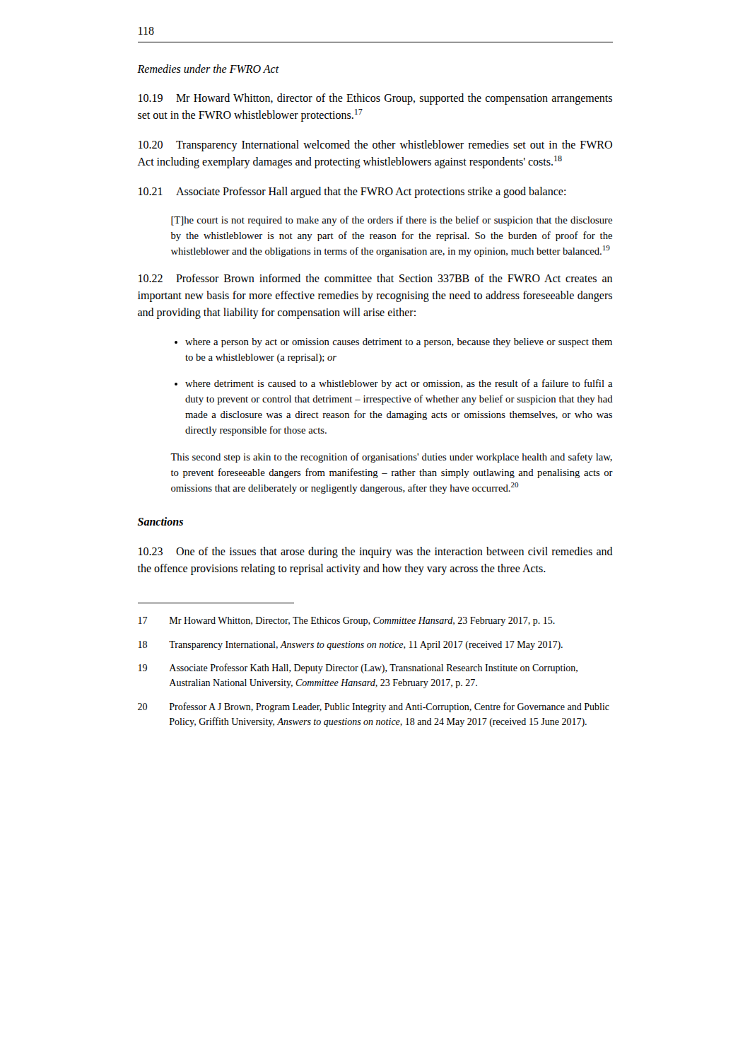118
Remedies under the FWRO Act
10.19 Mr Howard Whitton, director of the Ethicos Group, supported the compensation arrangements set out in the FWRO whistleblower protections.17
10.20 Transparency International welcomed the other whistleblower remedies set out in the FWRO Act including exemplary damages and protecting whistleblowers against respondents' costs.18
10.21 Associate Professor Hall argued that the FWRO Act protections strike a good balance:
[T]he court is not required to make any of the orders if there is the belief or suspicion that the disclosure by the whistleblower is not any part of the reason for the reprisal. So the burden of proof for the whistleblower and the obligations in terms of the organisation are, in my opinion, much better balanced.19
10.22 Professor Brown informed the committee that Section 337BB of the FWRO Act creates an important new basis for more effective remedies by recognising the need to address foreseeable dangers and providing that liability for compensation will arise either:
where a person by act or omission causes detriment to a person, because they believe or suspect them to be a whistleblower (a reprisal); or
where detriment is caused to a whistleblower by act or omission, as the result of a failure to fulfil a duty to prevent or control that detriment – irrespective of whether any belief or suspicion that they had made a disclosure was a direct reason for the damaging acts or omissions themselves, or who was directly responsible for those acts.
This second step is akin to the recognition of organisations' duties under workplace health and safety law, to prevent foreseeable dangers from manifesting – rather than simply outlawing and penalising acts or omissions that are deliberately or negligently dangerous, after they have occurred.20
Sanctions
10.23 One of the issues that arose during the inquiry was the interaction between civil remedies and the offence provisions relating to reprisal activity and how they vary across the three Acts.
Mr Howard Whitton, Director, The Ethicos Group, Committee Hansard, 23 February 2017, p. 15.
Transparency International, Answers to questions on notice, 11 April 2017 (received 17 May 2017).
Associate Professor Kath Hall, Deputy Director (Law), Transnational Research Institute on Corruption, Australian National University, Committee Hansard, 23 February 2017, p. 27.
Professor A J Brown, Program Leader, Public Integrity and Anti-Corruption, Centre for Governance and Public Policy, Griffith University, Answers to questions on notice, 18 and 24 May 2017 (received 15 June 2017).